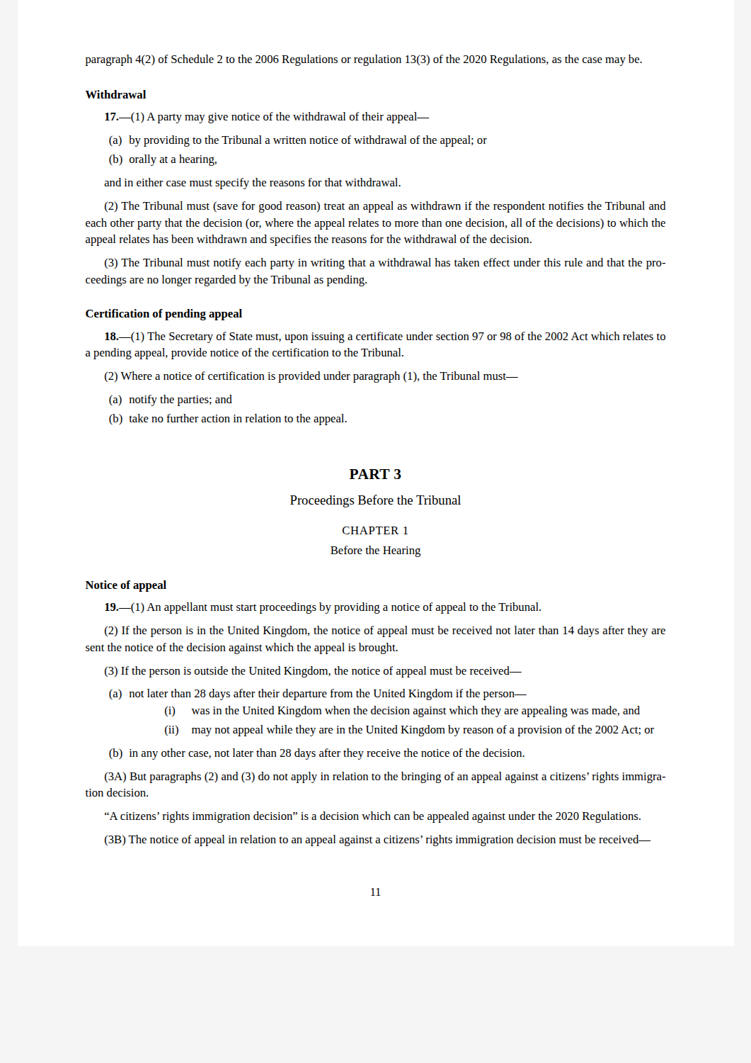paragraph 4(2) of Schedule 2 to the 2006 Regulations or regulation 13(3) of the 2020 Regulations, as the case may be.
Withdrawal
17.—(1) A party may give notice of the withdrawal of their appeal—
(a) by providing to the Tribunal a written notice of withdrawal of the appeal; or
(b) orally at a hearing,
and in either case must specify the reasons for that withdrawal.
(2) The Tribunal must (save for good reason) treat an appeal as withdrawn if the respondent notifies the Tribunal and each other party that the decision (or, where the appeal relates to more than one decision, all of the decisions) to which the appeal relates has been withdrawn and specifies the reasons for the withdrawal of the decision.
(3) The Tribunal must notify each party in writing that a withdrawal has taken effect under this rule and that the proceedings are no longer regarded by the Tribunal as pending.
Certification of pending appeal
18.—(1) The Secretary of State must, upon issuing a certificate under section 97 or 98 of the 2002 Act which relates to a pending appeal, provide notice of the certification to the Tribunal.
(2) Where a notice of certification is provided under paragraph (1), the Tribunal must—
(a) notify the parties; and
(b) take no further action in relation to the appeal.
PART 3
Proceedings Before the Tribunal
CHAPTER 1
Before the Hearing
Notice of appeal
19.—(1) An appellant must start proceedings by providing a notice of appeal to the Tribunal.
(2) If the person is in the United Kingdom, the notice of appeal must be received not later than 14 days after they are sent the notice of the decision against which the appeal is brought.
(3) If the person is outside the United Kingdom, the notice of appeal must be received—
(a) not later than 28 days after their departure from the United Kingdom if the person—
(i) was in the United Kingdom when the decision against which they are appealing was made, and
(ii) may not appeal while they are in the United Kingdom by reason of a provision of the 2002 Act; or
(b) in any other case, not later than 28 days after they receive the notice of the decision.
(3A) But paragraphs (2) and (3) do not apply in relation to the bringing of an appeal against a citizens’ rights immigration decision.
“A citizens’ rights immigration decision” is a decision which can be appealed against under the 2020 Regulations.
(3B) The notice of appeal in relation to an appeal against a citizens’ rights immigration decision must be received—
11